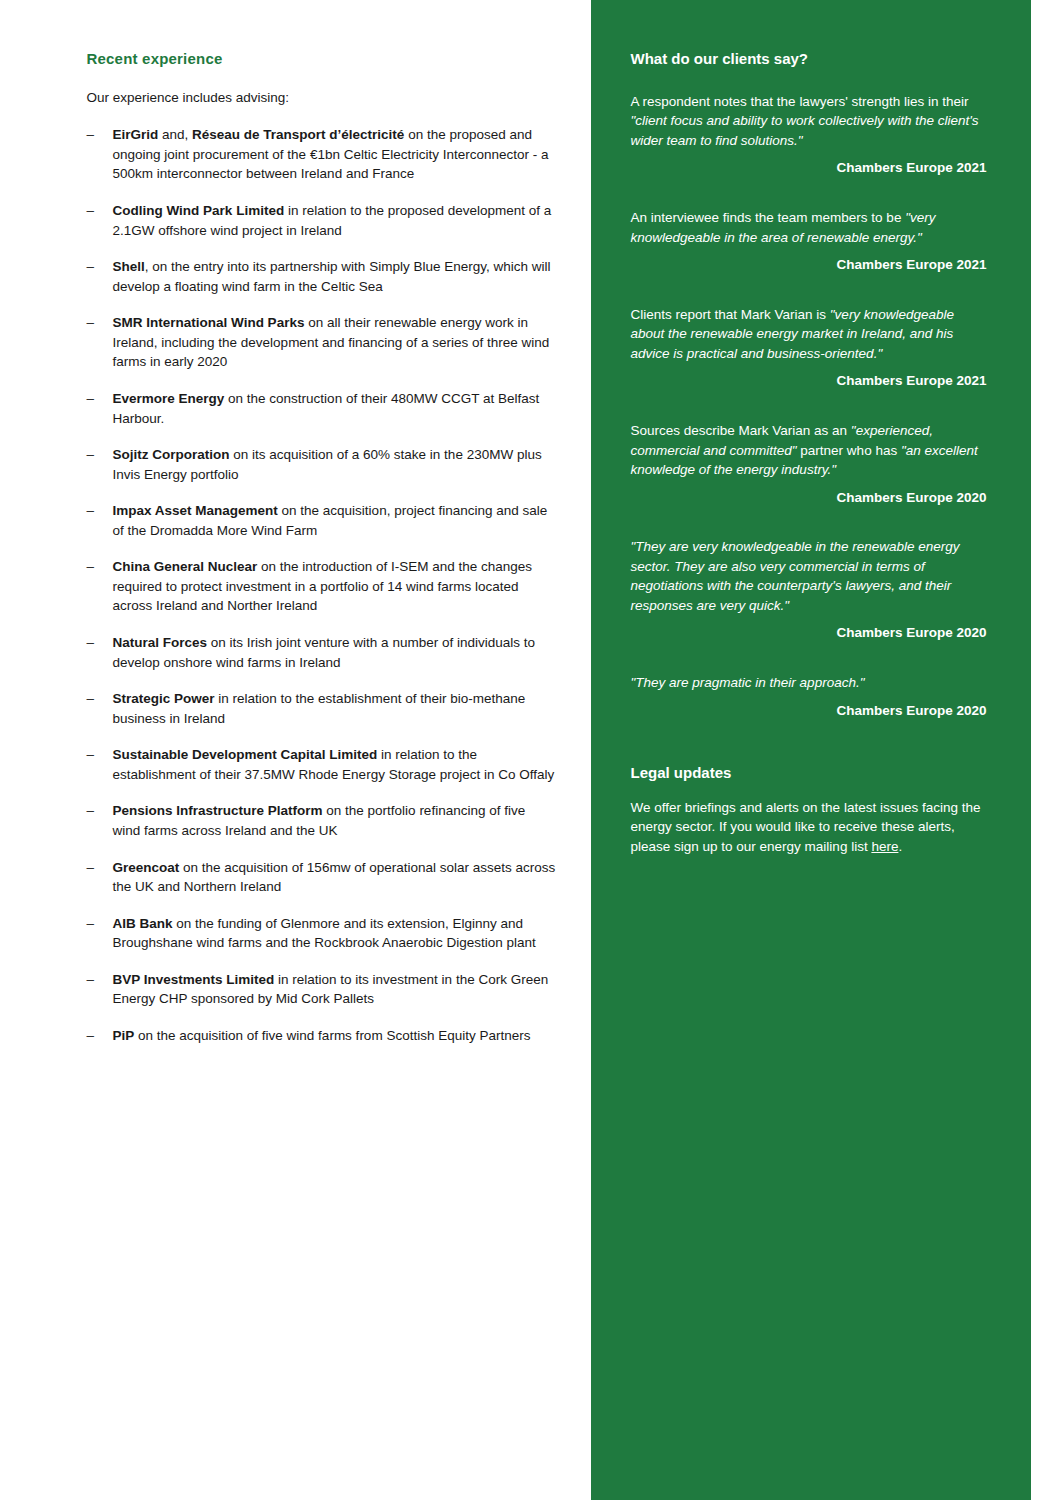Recent experience
Our experience includes advising:
EirGrid and, Réseau de Transport d’électricité on the proposed and ongoing joint procurement of the €1bn Celtic Electricity Interconnector - a 500km interconnector between Ireland and France
Codling Wind Park Limited in relation to the proposed development of a 2.1GW offshore wind project in Ireland
Shell, on the entry into its partnership with Simply Blue Energy, which will develop a floating wind farm in the Celtic Sea
SMR International Wind Parks on all their renewable energy work in Ireland, including the development and financing of a series of three wind farms in early 2020
Evermore Energy on the construction of their 480MW CCGT at Belfast Harbour.
Sojitz Corporation on its acquisition of a 60% stake in the 230MW plus Invis Energy portfolio
Impax Asset Management on the acquisition, project financing and sale of the Dromadda More Wind Farm
China General Nuclear on the introduction of I-SEM and the changes required to protect investment in a portfolio of 14 wind farms located across Ireland and Norther Ireland
Natural Forces on its Irish joint venture with a number of individuals to develop onshore wind farms in Ireland
Strategic Power in relation to the establishment of their bio-methane business in Ireland
Sustainable Development Capital Limited in relation to the establishment of their 37.5MW Rhode Energy Storage project in Co Offaly
Pensions Infrastructure Platform on the portfolio refinancing of five wind farms across Ireland and the UK
Greencoat on the acquisition of 156mw of operational solar assets across the UK and Northern Ireland
AIB Bank on the funding of Glenmore and its extension, Elginny and Broughshane wind farms and the Rockbrook Anaerobic Digestion plant
BVP Investments Limited in relation to its investment in the Cork Green Energy CHP sponsored by Mid Cork Pallets
PiP on the acquisition of five wind farms from Scottish Equity Partners
What do our clients say?
A respondent notes that the lawyers' strength lies in their "client focus and ability to work collectively with the client's wider team to find solutions."
Chambers Europe 2021
An interviewee finds the team members to be "very knowledgeable in the area of renewable energy."
Chambers Europe 2021
Clients report that Mark Varian is "very knowledgeable about the renewable energy market in Ireland, and his advice is practical and business-oriented."
Chambers Europe 2021
Sources describe Mark Varian as an "experienced, commercial and committed" partner who has "an excellent knowledge of the energy industry."
Chambers Europe 2020
"They are very knowledgeable in the renewable energy sector. They are also very commercial in terms of negotiations with the counterparty's lawyers, and their responses are very quick."
Chambers Europe 2020
"They are pragmatic in their approach."
Chambers Europe 2020
Legal updates
We offer briefings and alerts on the latest issues facing the energy sector. If you would like to receive these alerts, please sign up to our energy mailing list here.